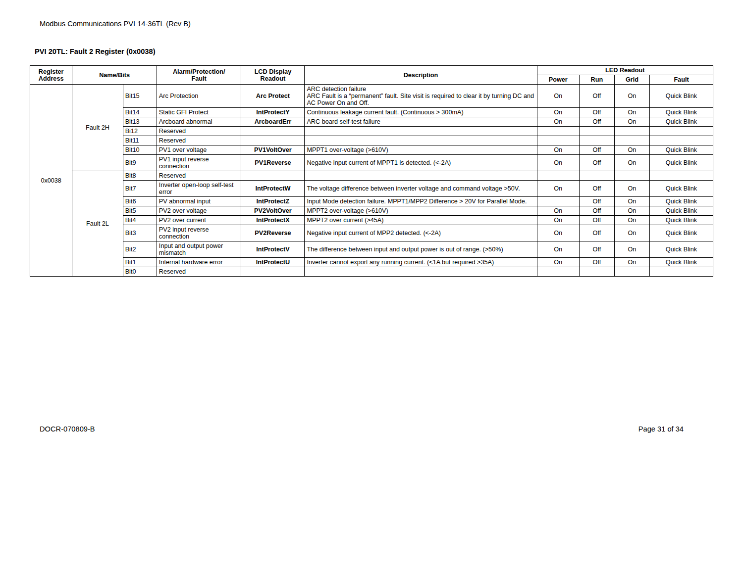Modbus Communications PVI 14-36TL (Rev B)
PVI 20TL: Fault 2 Register (0x0038)
| Register Address | Name/Bits | Alarm/Protection/ Fault | LCD Display Readout | Description | LED Readout |
| --- | --- | --- | --- | --- | --- |
| Power | Run | Grid | Fault |
| 0x0038 | Fault 2H | Bit15 | Arc Protection | Arc Protect | ARC detection failure ARC Fault is a “permanent” fault. Site visit is required to clear it by turning DC and AC Power On and Off. | On | Off | On | Quick Blink |
| Bit14 | Static GFI Protect | IntProtectY | Continuous leakage current fault. (Continuous > 300mA) | On | Off | On | Quick Blink |
| Bit13 | Arcboard abnormal | ArcboardErr | ARC board self-test failure | On | Off | On | Quick Blink |
| Bi12 | Reserved | | | | | | |
| Bit11 | Reserved | | | | | | |
| Bit10 | PV1 over voltage | PV1VoltOver | MPPT1 over-voltage (>610V) | On | Off | On | Quick Blink |
| Bit9 | PV1 input reverse connection | PV1Reverse | Negative input current of MPPT1 is detected. (<-2A) | On | Off | On | Quick Blink |
| Fault 2L | Bit8 | Reserved | | | | | | |
| Bit7 | Inverter open-loop self-test error | IntProtectW | The voltage difference between inverter voltage and command voltage >50V. | On | Off | On | Quick Blink |
| Bit6 | PV abnormal input | IntProtectZ | Input Mode detection failure. MPPT1/MPP2 Difference > 20V for Parallel Mode. | | Off | On | Quick Blink |
| Bit5 | PV2 over voltage | PV2VoltOver | MPPT2 over-voltage (>610V) | On | Off | On | Quick Blink |
| Bit4 | PV2 over current | IntProtectX | MPPT2 over current (>45A) | On | Off | On | Quick Blink |
| Bit3 | PV2 input reverse connection | PV2Reverse | Negative input current of MPP2 detected. (<-2A) | On | Off | On | Quick Blink |
| Bit2 | Input and output power mismatch | IntProtectV | The difference between input and output power is out of range. (>50%) | On | Off | On | Quick Blink |
| Bit1 | Internal hardware error | IntProtectU | Inverter cannot export any running current. (<1A but required >35A) | On | Off | On | Quick Blink |
| Bit0 | Reserved | | | | | | |
DOCR-070809-B
Page 31 of 34